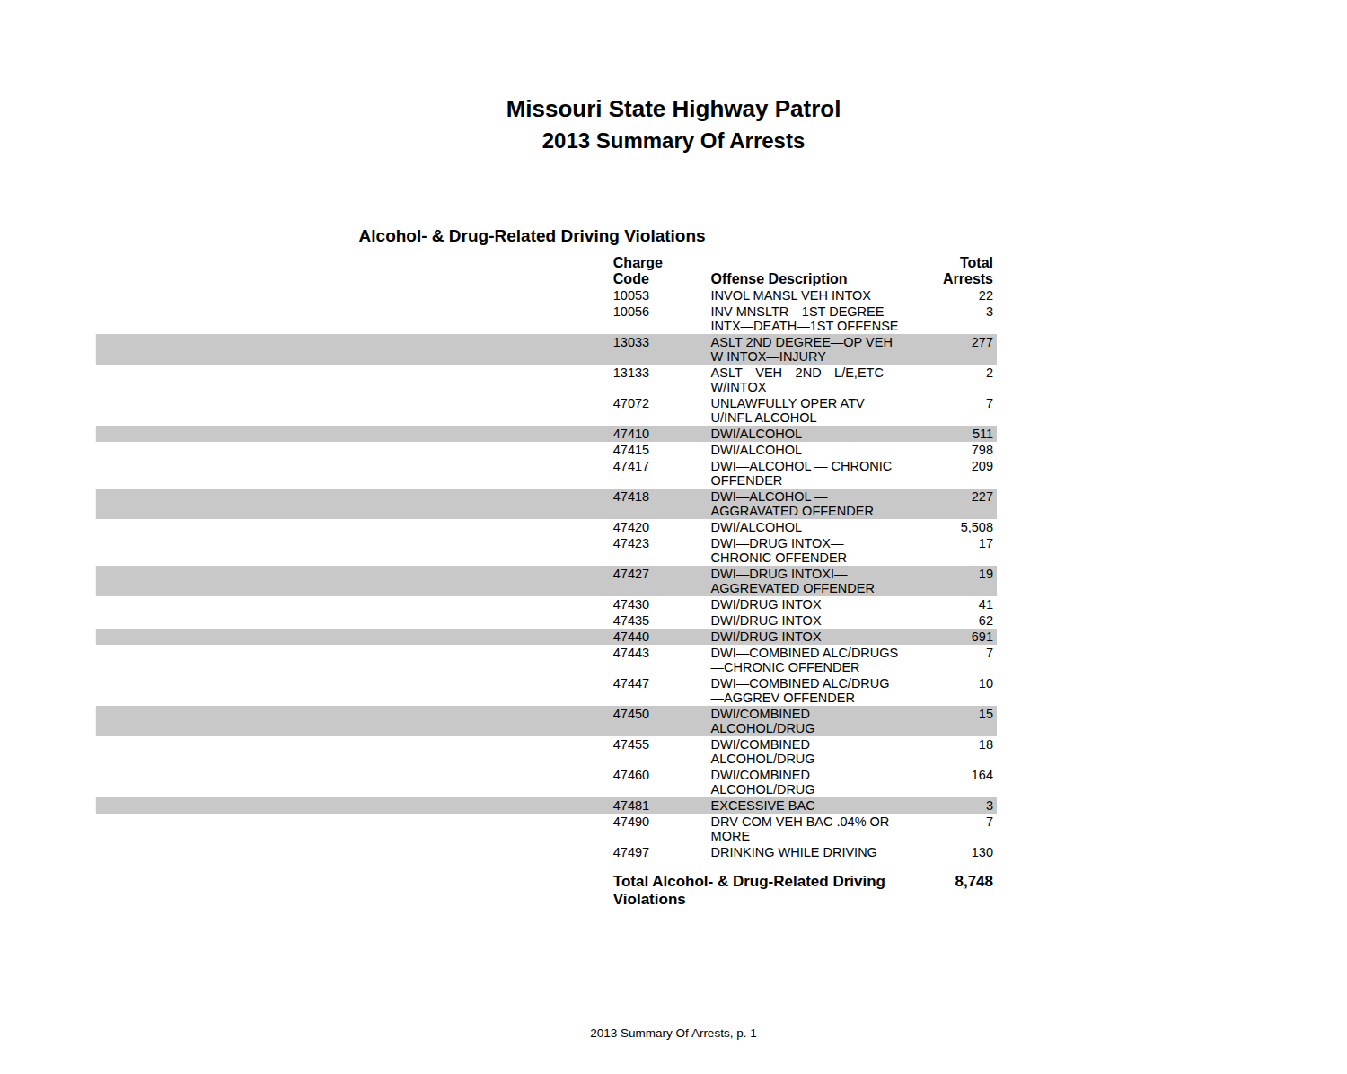Missouri State Highway Patrol
2013 Summary Of Arrests
Alcohol- & Drug-Related Driving Violations
| Charge | | Total |
| --- | --- | --- |
| Code | Offense Description | Arrests |
| 10053 | INVOL MANSL VEH INTOX | 22 |
| 10056 | INV MNSLTR—1ST DEGREE—INTX—DEATH—1ST OFFENSE | 3 |
| 13033 | ASLT 2ND DEGREE—OP VEH W INTOX—INJURY | 277 |
| 13133 | ASLT—VEH—2ND—L/E,ETC W/INTOX | 2 |
| 47072 | UNLAWFULLY OPER ATV U/INFL ALCOHOL | 7 |
| 47410 | DWI/ALCOHOL | 511 |
| 47415 | DWI/ALCOHOL | 798 |
| 47417 | DWI—ALCOHOL — CHRONIC OFFENDER | 209 |
| 47418 | DWI—ALCOHOL —AGGRAVATED OFFENDER | 227 |
| 47420 | DWI/ALCOHOL | 5,508 |
| 47423 | DWI—DRUG INTOX—CHRONIC OFFENDER | 17 |
| 47427 | DWI—DRUG INTOXI—AGGREVATED OFFENDER | 19 |
| 47430 | DWI/DRUG INTOX | 41 |
| 47435 | DWI/DRUG INTOX | 62 |
| 47440 | DWI/DRUG INTOX | 691 |
| 47443 | DWI—COMBINED ALC/DRUGS—CHRONIC OFFENDER | 7 |
| 47447 | DWI—COMBINED ALC/DRUG—AGGREV OFFENDER | 10 |
| 47450 | DWI/COMBINED ALCOHOL/DRUG | 15 |
| 47455 | DWI/COMBINED ALCOHOL/DRUG | 18 |
| 47460 | DWI/COMBINED ALCOHOL/DRUG | 164 |
| 47481 | EXCESSIVE BAC | 3 |
| 47490 | DRV COM VEH BAC .04% OR MORE | 7 |
| 47497 | DRINKING WHILE DRIVING | 130 |
| Total Alcohol- & Drug-Related Driving Violations | 8,748 |
2013 Summary Of Arrests, p. 1